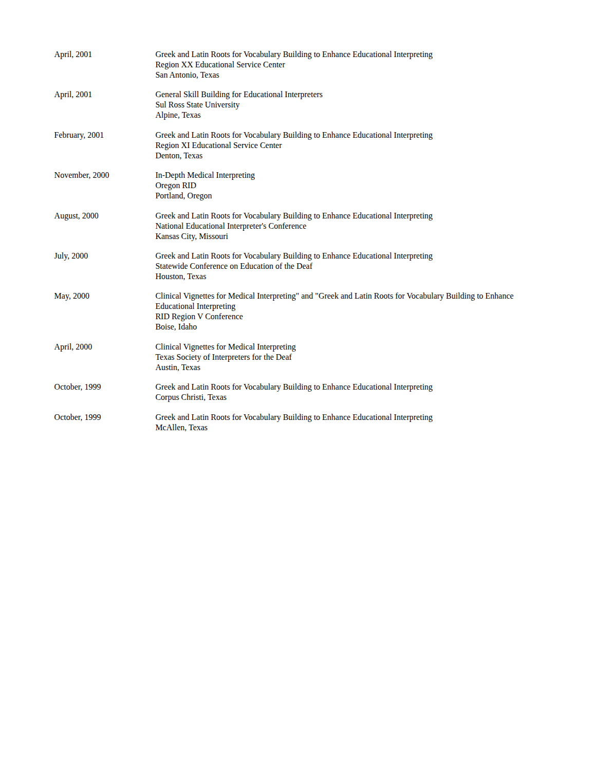| April, 2001 | Greek and Latin Roots for Vocabulary Building to Enhance Educational Interpreting Region XX Educational Service Center San Antonio, Texas |
| April, 2001 | General Skill Building for Educational Interpreters Sul Ross State University Alpine, Texas |
| February, 2001 | Greek and Latin Roots for Vocabulary Building to Enhance Educational Interpreting Region XI Educational Service Center Denton, Texas |
| November, 2000 | In-Depth Medical Interpreting Oregon RID Portland, Oregon |
| August, 2000 | Greek and Latin Roots for Vocabulary Building to Enhance Educational Interpreting National Educational Interpreter's Conference Kansas City, Missouri |
| July, 2000 | Greek and Latin Roots for Vocabulary Building to Enhance Educational Interpreting Statewide Conference on Education of the Deaf Houston, Texas |
| May, 2000 | Clinical Vignettes for Medical Interpreting" and "Greek and Latin Roots for Vocabulary Building to Enhance Educational Interpreting RID Region V Conference Boise, Idaho |
| April, 2000 | Clinical Vignettes for Medical Interpreting Texas Society of Interpreters for the Deaf Austin, Texas |
| October, 1999 | Greek and Latin Roots for Vocabulary Building to Enhance Educational Interpreting Corpus Christi, Texas |
| October, 1999 | Greek and Latin Roots for Vocabulary Building to Enhance Educational Interpreting McAllen, Texas |